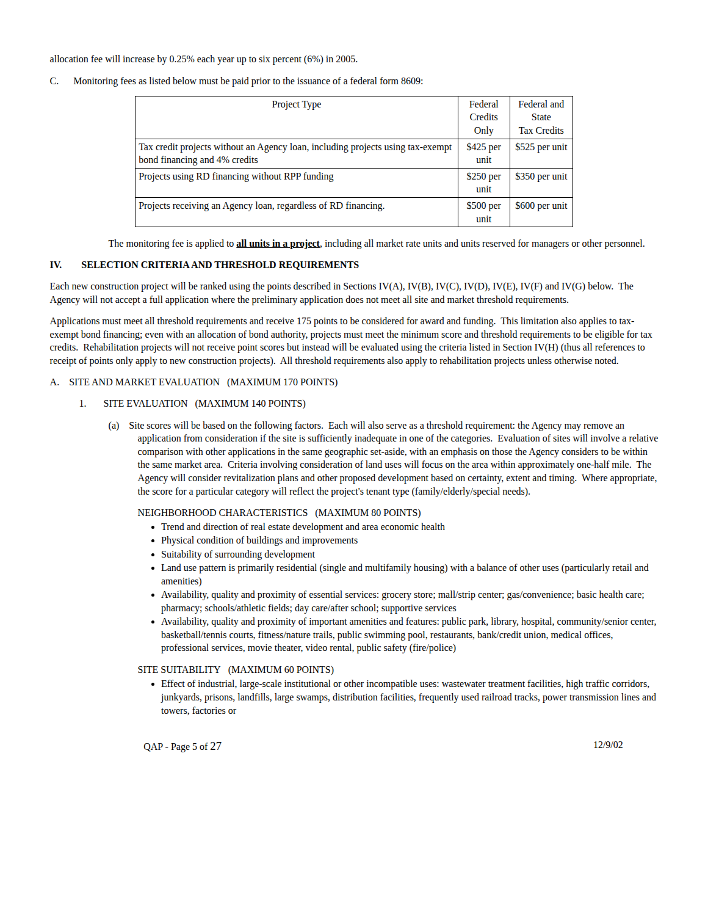allocation fee will increase by 0.25% each year up to six percent (6%) in 2005.
C. Monitoring fees as listed below must be paid prior to the issuance of a federal form 8609:
| Project Type | Federal Credits Only | Federal and State Tax Credits |
| --- | --- | --- |
| Tax credit projects without an Agency loan, including projects using tax-exempt bond financing and 4% credits | $425 per unit | $525 per unit |
| Projects using RD financing without RPP funding | $250 per unit | $350 per unit |
| Projects receiving an Agency loan, regardless of RD financing. | $500 per unit | $600 per unit |
The monitoring fee is applied to all units in a project, including all market rate units and units reserved for managers or other personnel.
IV. SELECTION CRITERIA AND THRESHOLD REQUIREMENTS
Each new construction project will be ranked using the points described in Sections IV(A), IV(B), IV(C), IV(D), IV(E), IV(F) and IV(G) below. The Agency will not accept a full application where the preliminary application does not meet all site and market threshold requirements.
Applications must meet all threshold requirements and receive 175 points to be considered for award and funding. This limitation also applies to tax-exempt bond financing; even with an allocation of bond authority, projects must meet the minimum score and threshold requirements to be eligible for tax credits. Rehabilitation projects will not receive point scores but instead will be evaluated using the criteria listed in Section IV(H) (thus all references to receipt of points only apply to new construction projects). All threshold requirements also apply to rehabilitation projects unless otherwise noted.
A. SITE AND MARKET EVALUATION (MAXIMUM 170 POINTS)
1. SITE EVALUATION (MAXIMUM 140 POINTS)
(a) Site scores will be based on the following factors. Each will also serve as a threshold requirement: the Agency may remove an application from consideration if the site is sufficiently inadequate in one of the categories. Evaluation of sites will involve a relative comparison with other applications in the same geographic set-aside, with an emphasis on those the Agency considers to be within the same market area. Criteria involving consideration of land uses will focus on the area within approximately one-half mile. The Agency will consider revitalization plans and other proposed development based on certainty, extent and timing. Where appropriate, the score for a particular category will reflect the project's tenant type (family/elderly/special needs).
NEIGHBORHOOD CHARACTERISTICS (MAXIMUM 80 POINTS)
Trend and direction of real estate development and area economic health
Physical condition of buildings and improvements
Suitability of surrounding development
Land use pattern is primarily residential (single and multifamily housing) with a balance of other uses (particularly retail and amenities)
Availability, quality and proximity of essential services: grocery store; mall/strip center; gas/convenience; basic health care; pharmacy; schools/athletic fields; day care/after school; supportive services
Availability, quality and proximity of important amenities and features: public park, library, hospital, community/senior center, basketball/tennis courts, fitness/nature trails, public swimming pool, restaurants, bank/credit union, medical offices, professional services, movie theater, video rental, public safety (fire/police)
SITE SUITABILITY (MAXIMUM 60 POINTS)
Effect of industrial, large-scale institutional or other incompatible uses: wastewater treatment facilities, high traffic corridors, junkyards, prisons, landfills, large swamps, distribution facilities, frequently used railroad tracks, power transmission lines and towers, factories or
QAP - Page 5 of 27 12/9/02